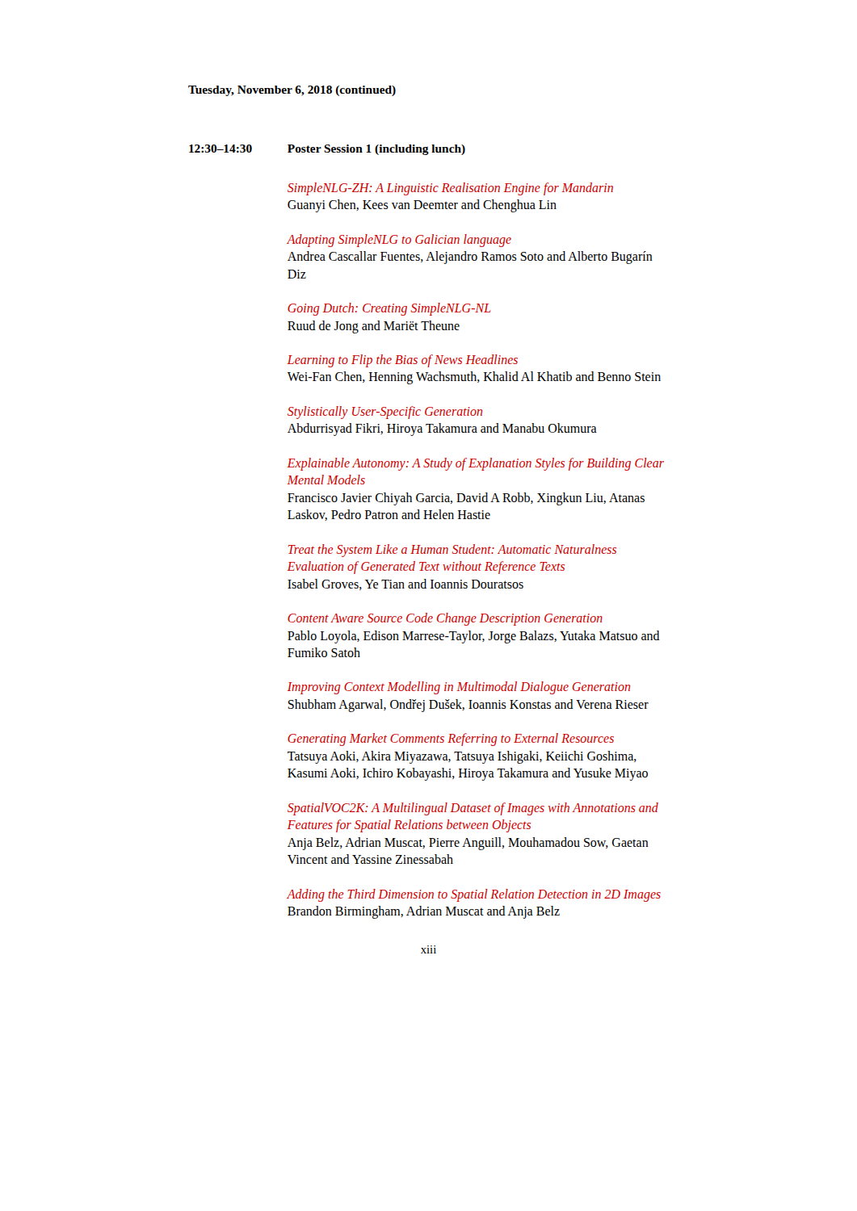Tuesday, November 6, 2018 (continued)
12:30–14:30 Poster Session 1 (including lunch)
SimpleNLG-ZH: A Linguistic Realisation Engine for Mandarin
Guanyi Chen, Kees van Deemter and Chenghua Lin
Adapting SimpleNLG to Galician language
Andrea Cascallar Fuentes, Alejandro Ramos Soto and Alberto Bugarín Diz
Going Dutch: Creating SimpleNLG-NL
Ruud de Jong and Mariët Theune
Learning to Flip the Bias of News Headlines
Wei-Fan Chen, Henning Wachsmuth, Khalid Al Khatib and Benno Stein
Stylistically User-Specific Generation
Abdurrisyad Fikri, Hiroya Takamura and Manabu Okumura
Explainable Autonomy: A Study of Explanation Styles for Building Clear Mental Models
Francisco Javier Chiyah Garcia, David A Robb, Xingkun Liu, Atanas Laskov, Pedro Patron and Helen Hastie
Treat the System Like a Human Student: Automatic Naturalness Evaluation of Generated Text without Reference Texts
Isabel Groves, Ye Tian and Ioannis Douratsos
Content Aware Source Code Change Description Generation
Pablo Loyola, Edison Marrese-Taylor, Jorge Balazs, Yutaka Matsuo and Fumiko Satoh
Improving Context Modelling in Multimodal Dialogue Generation
Shubham Agarwal, Ondřej Dušek, Ioannis Konstas and Verena Rieser
Generating Market Comments Referring to External Resources
Tatsuya Aoki, Akira Miyazawa, Tatsuya Ishigaki, Keiichi Goshima, Kasumi Aoki, Ichiro Kobayashi, Hiroya Takamura and Yusuke Miyao
SpatialVOC2K: A Multilingual Dataset of Images with Annotations and Features for Spatial Relations between Objects
Anja Belz, Adrian Muscat, Pierre Anguill, Mouhamadou Sow, Gaetan Vincent and Yassine Zinessabah
Adding the Third Dimension to Spatial Relation Detection in 2D Images
Brandon Birmingham, Adrian Muscat and Anja Belz
xiii